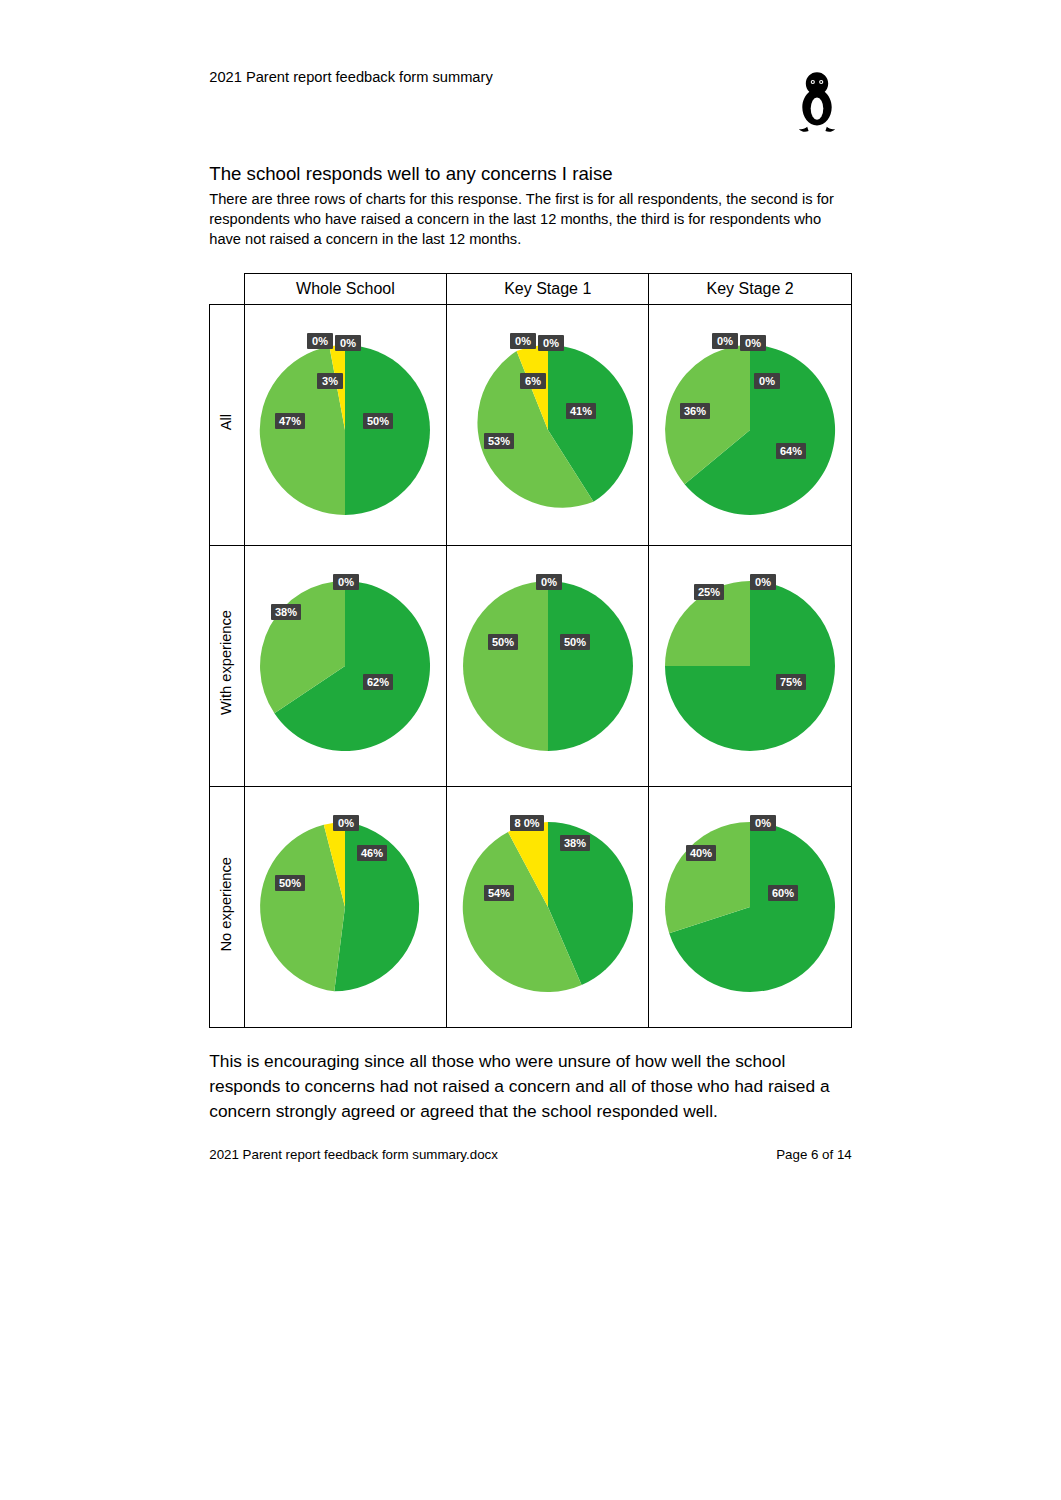2021 Parent report feedback form summary
The school responds well to any concerns I raise
There are three rows of charts for this response. The first is for all respondents, the second is for respondents who have raised a concern in the last 12 months, the third is for respondents who have not raised a concern in the last 12 months.
| | Whole School | Key Stage 1 | Key Stage 2 |
| --- | --- | --- | --- |
| All | 0% 0% 3% 47% 50% | 0% 0% 6% 41% 53% | 0% 0% 0% 36% 64% |
| With experience | 0% 38% 62% | 0% 50% 50% | 0% 25% 75% |
| No experience | 0% 46% 50% | 8 0% 38% 54% | 0% 40% 60% |
This is encouraging since all those who were unsure of how well the school responds to concerns had not raised a concern and all of those who had raised a concern strongly agreed or agreed that the school responded well.
2021 Parent report feedback form summary.docx Page 6 of 14